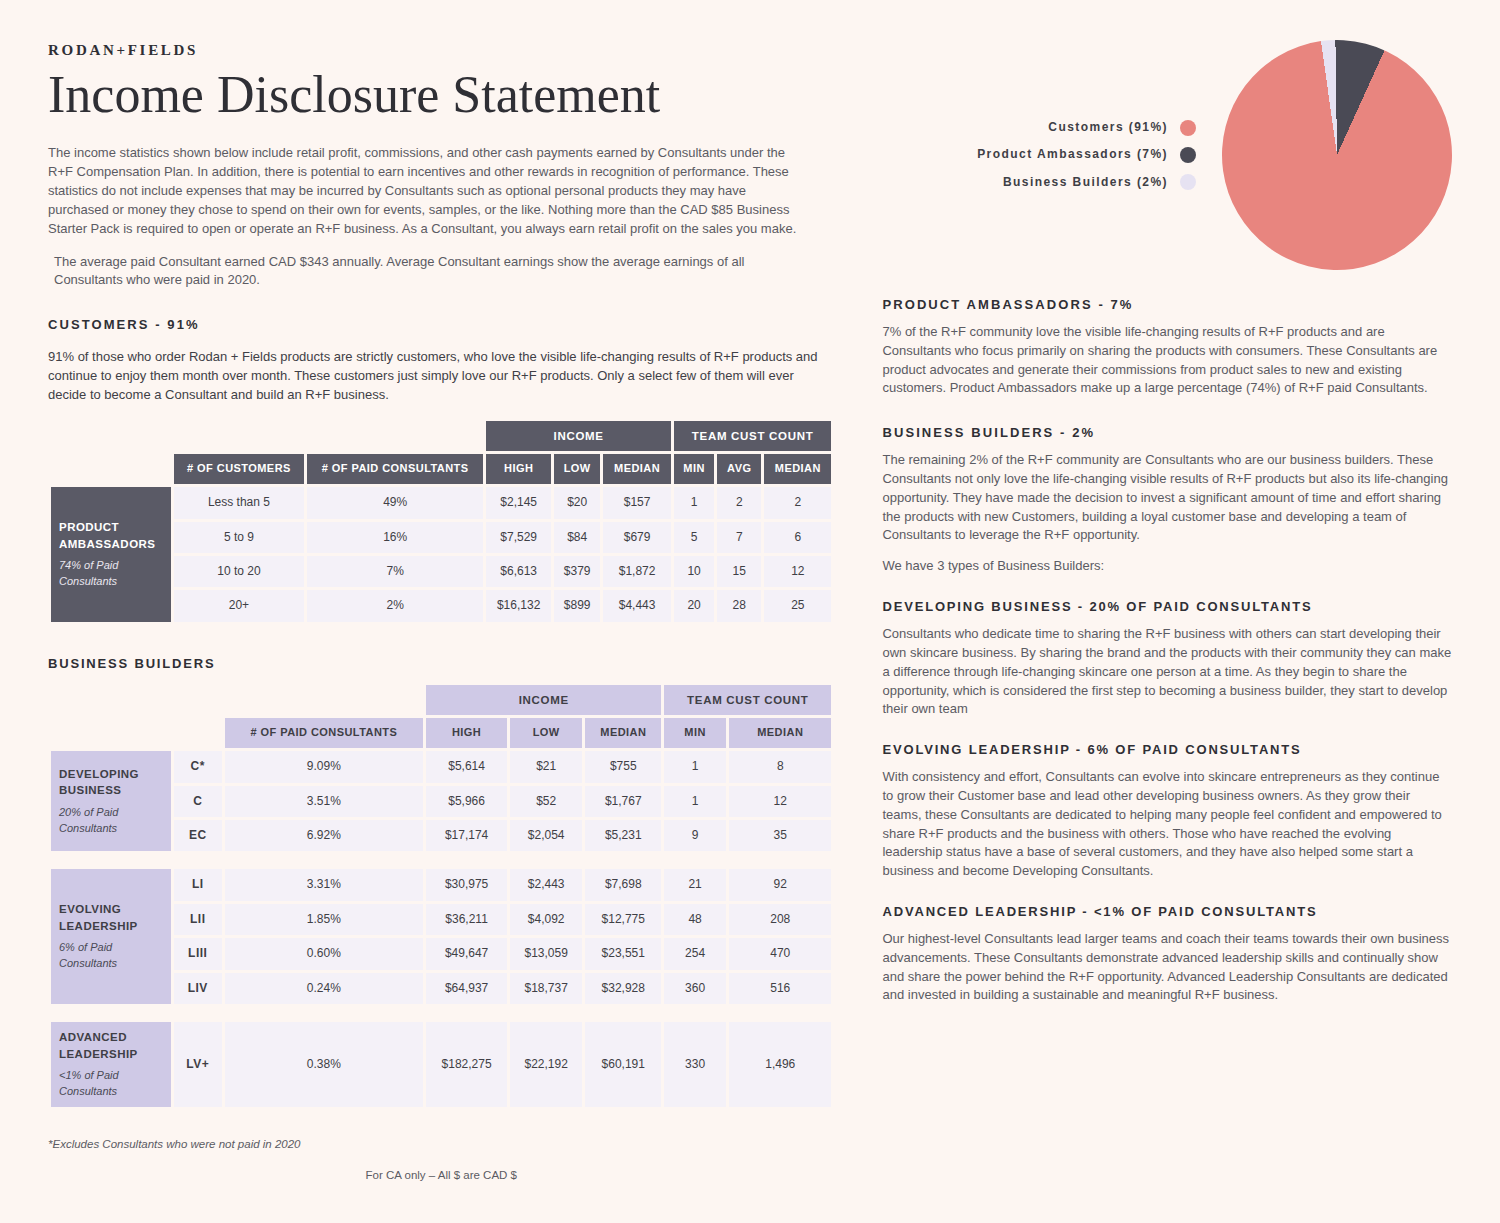RODAN+FIELDS
Income Disclosure Statement
The income statistics shown below include retail profit, commissions, and other cash payments earned by Consultants under the R+F Compensation Plan. In addition, there is potential to earn incentives and other rewards in recognition of performance. These statistics do not include expenses that may be incurred by Consultants such as optional personal products they may have purchased or money they chose to spend on their own for events, samples, or the like. Nothing more than the CAD $85 Business Starter Pack is required to open or operate an R+F business. As a Consultant, you always earn retail profit on the sales you make.
The average paid Consultant earned CAD $343 annually. Average Consultant earnings show the average earnings of all Consultants who were paid in 2020.
Customers - 91%
91% of those who order Rodan + Fields products are strictly customers, who love the visible life-changing results of R+F products and continue to enjoy them month over month. These customers just simply love our R+F products. Only a select few of them will ever decide to become a Consultant and build an R+F business.
| | | | Income | Team Cust Count |
| --- | --- | --- | --- | --- |
| | # of Customers | # of Paid Consultants | High | Low | Median | Min | Avg | Median |
| Product Ambassadors 74% of Paid Consultants | Less than 5 | 49% | $2,145 | $20 | $157 | 1 | 2 | 2 |
| 5 to 9 | 16% | $7,529 | $84 | $679 | 5 | 7 | 6 |
| 10 to 20 | 7% | $6,613 | $379 | $1,872 | 10 | 15 | 12 |
| 20+ | 2% | $16,132 | $899 | $4,443 | 20 | 28 | 25 |
Business Builders
| | | | Income | Team Cust Count |
| --- | --- | --- | --- | --- |
| | | # of Paid Consultants | High | Low | Median | Min | Median |
| Developing Business 20% of Paid Consultants | C* | 9.09% | $5,614 | $21 | $755 | 1 | 8 |
| C | 3.51% | $5,966 | $52 | $1,767 | 1 | 12 |
| EC | 6.92% | $17,174 | $2,054 | $5,231 | 9 | 35 |
| Evolving Leadership 6% of Paid Consultants | LI | 3.31% | $30,975 | $2,443 | $7,698 | 21 | 92 |
| LII | 1.85% | $36,211 | $4,092 | $12,775 | 48 | 208 |
| LIII | 0.60% | $49,647 | $13,059 | $23,551 | 254 | 470 |
| LIV | 0.24% | $64,937 | $18,737 | $32,928 | 360 | 516 |
| Advanced Leadership <1% of Paid Consultants | LV+ | 0.38% | $182,275 | $22,192 | $60,191 | 330 | 1,496 |
*Excludes Consultants who were not paid in 2020
For CA only – All $ are CAD $
Customers (91%)
Product Ambassadors (7%)
Business Builders (2%)
Product Ambassadors - 7%
7% of the R+F community love the visible life-changing results of R+F products and are Consultants who focus primarily on sharing the products with consumers. These Consultants are product advocates and generate their commissions from product sales to new and existing customers. Product Ambassadors make up a large percentage (74%) of R+F paid Consultants.
Business Builders - 2%
The remaining 2% of the R+F community are Consultants who are our business builders. These Consultants not only love the life-changing visible results of R+F products but also its life-changing opportunity. They have made the decision to invest a significant amount of time and effort sharing the products with new Customers, building a loyal customer base and developing a team of Consultants to leverage the R+F opportunity.
We have 3 types of Business Builders:
Developing Business - 20% of Paid Consultants
Consultants who dedicate time to sharing the R+F business with others can start developing their own skincare business. By sharing the brand and the products with their community they can make a difference through life-changing skincare one person at a time. As they begin to share the opportunity, which is considered the first step to becoming a business builder, they start to develop their own team
Evolving Leadership - 6% of Paid Consultants
With consistency and effort, Consultants can evolve into skincare entrepreneurs as they continue to grow their Customer base and lead other developing business owners. As they grow their teams, these Consultants are dedicated to helping many people feel confident and empowered to share R+F products and the business with others. Those who have reached the evolving leadership status have a base of several customers, and they have also helped some start a business and become Developing Consultants.
Advanced Leadership - <1% of Paid Consultants
Our highest-level Consultants lead larger teams and coach their teams towards their own business advancements. These Consultants demonstrate advanced leadership skills and continually show and share the power behind the R+F opportunity. Advanced Leadership Consultants are dedicated and invested in building a sustainable and meaningful R+F business.